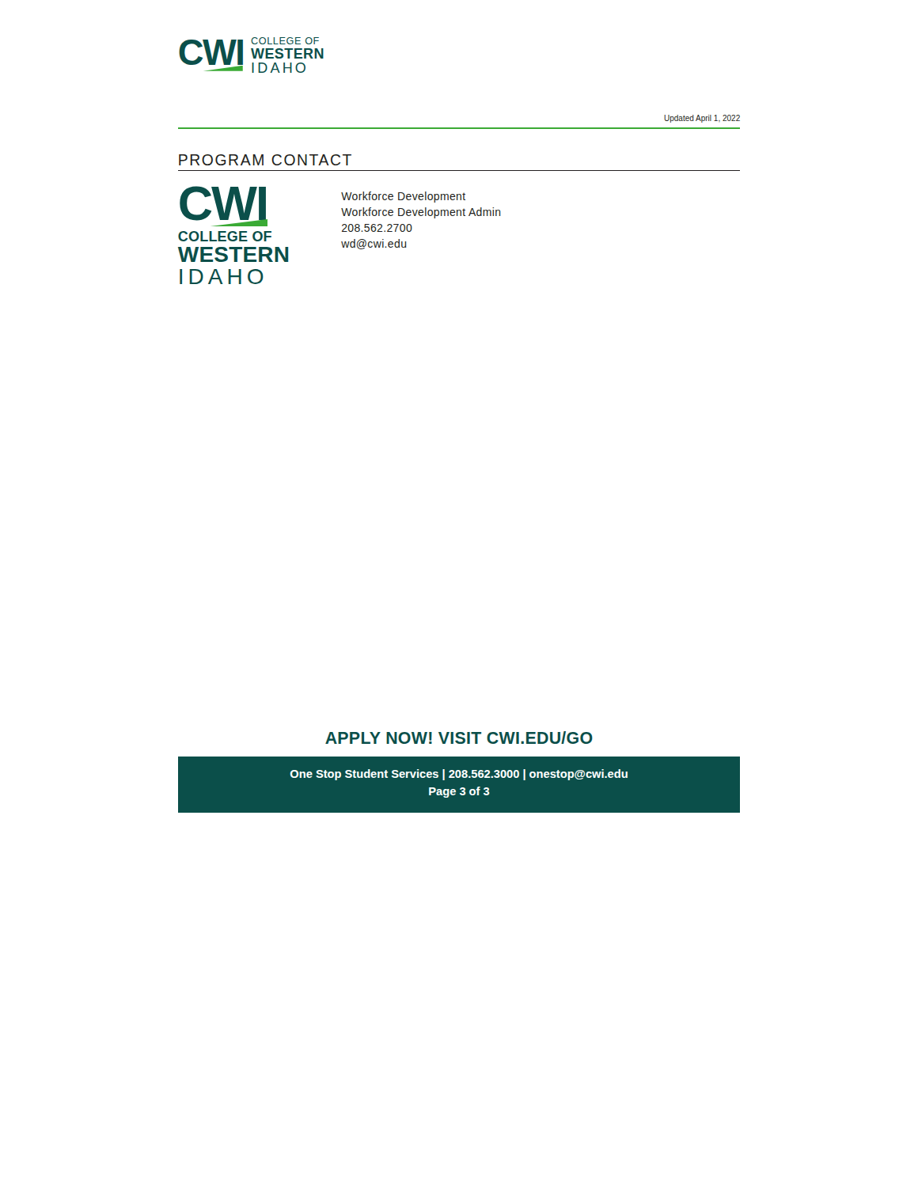CWI
COLLEGE OF
WESTERN
IDAHO
Updated April 1, 2022
PROGRAM CONTACT
CWI
COLLEGE OF
WESTERN
IDAHO
Workforce Development
Workforce Development Admin
208.562.2700
wd@cwi.edu
APPLY NOW! VISIT CWI.EDU/GO
One Stop Student Services | 208.562.3000 | onestop@cwi.edu
Page 3 of 3